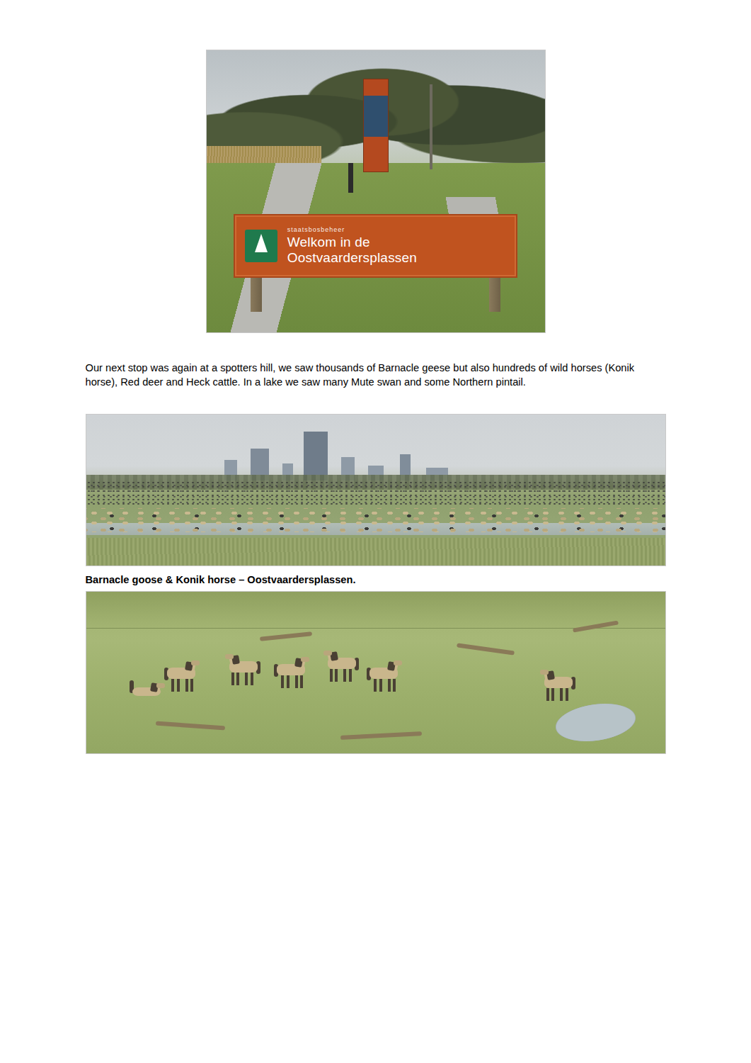staatsbosbeheer Welkom in de
Oostvaardersplassen
Our next stop was again at a spotters hill, we saw thousands of Barnacle geese but also hundreds of wild horses (Konik horse), Red deer and Heck cattle. In a lake we saw many Mute swan and some Northern pintail.
Barnacle goose & Konik horse – Oostvaardersplassen.